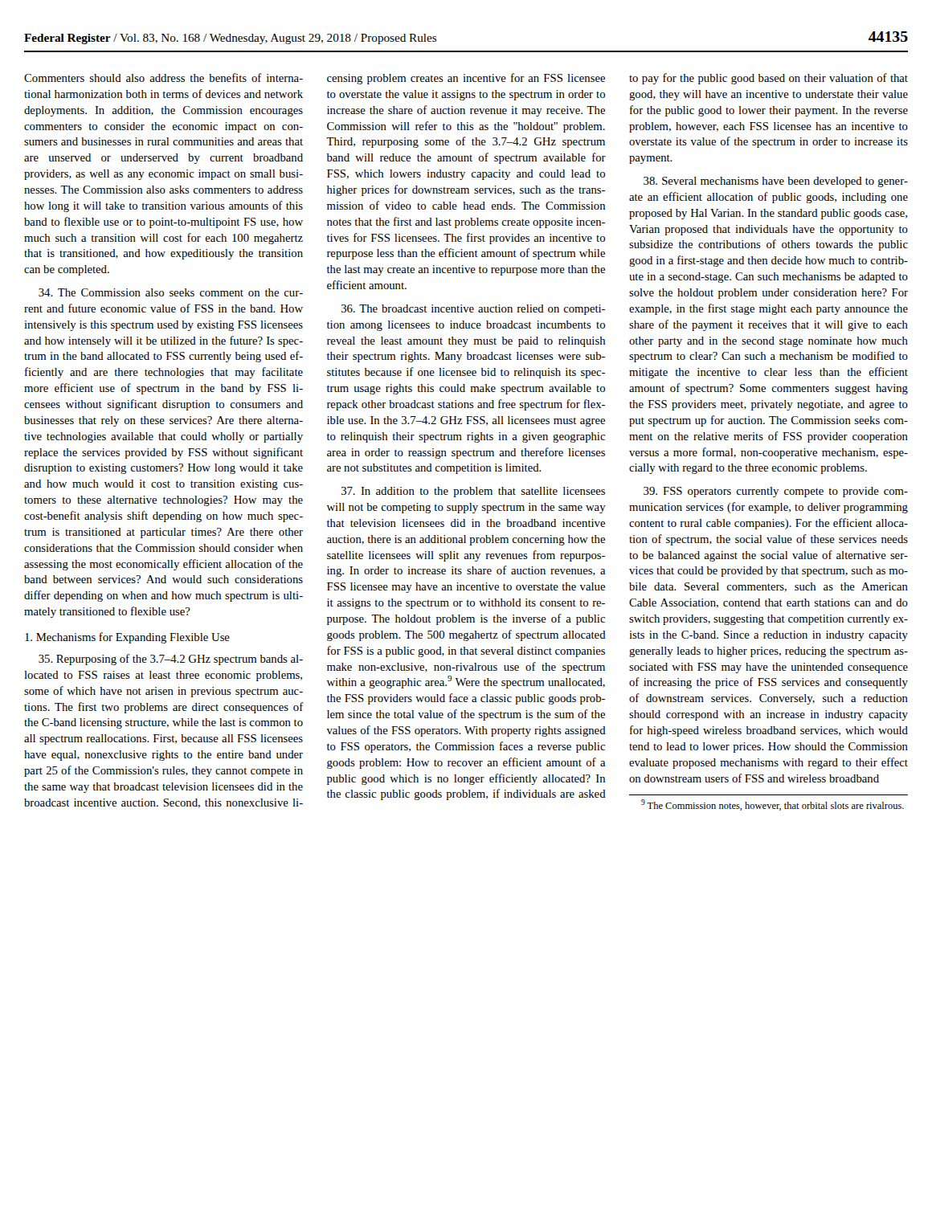Federal Register / Vol. 83, No. 168 / Wednesday, August 29, 2018 / Proposed Rules
44135
Commenters should also address the benefits of international harmonization both in terms of devices and network deployments. In addition, the Commission encourages commenters to consider the economic impact on consumers and businesses in rural communities and areas that are unserved or underserved by current broadband providers, as well as any economic impact on small businesses. The Commission also asks commenters to address how long it will take to transition various amounts of this band to flexible use or to point-to-multipoint FS use, how much such a transition will cost for each 100 megahertz that is transitioned, and how expeditiously the transition can be completed.
34. The Commission also seeks comment on the current and future economic value of FSS in the band. How intensively is this spectrum used by existing FSS licensees and how intensely will it be utilized in the future? Is spectrum in the band allocated to FSS currently being used efficiently and are there technologies that may facilitate more efficient use of spectrum in the band by FSS licensees without significant disruption to consumers and businesses that rely on these services? Are there alternative technologies available that could wholly or partially replace the services provided by FSS without significant disruption to existing customers? How long would it take and how much would it cost to transition existing customers to these alternative technologies? How may the cost-benefit analysis shift depending on how much spectrum is transitioned at particular times? Are there other considerations that the Commission should consider when assessing the most economically efficient allocation of the band between services? And would such considerations differ depending on when and how much spectrum is ultimately transitioned to flexible use?
1. Mechanisms for Expanding Flexible Use
35. Repurposing of the 3.7–4.2 GHz spectrum bands allocated to FSS raises at least three economic problems, some of which have not arisen in previous spectrum auctions. The first two problems are direct consequences of the C-band licensing structure, while the last is common to all spectrum reallocations. First, because all FSS licensees have equal, nonexclusive rights to the entire band under part 25 of the Commission's rules, they cannot compete in the same way that broadcast television licensees did in the broadcast incentive auction. Second, this nonexclusive licensing problem creates an incentive for an FSS licensee to overstate the value it assigns to the spectrum in order to increase the share of auction revenue it may receive. The Commission will refer to this as the ''holdout'' problem. Third, repurposing some of the 3.7–4.2 GHz spectrum band will reduce the amount of spectrum available for FSS, which lowers industry capacity and could lead to higher prices for downstream services, such as the transmission of video to cable head ends. The Commission notes that the first and last problems create opposite incentives for FSS licensees. The first provides an incentive to repurpose less than the efficient amount of spectrum while the last may create an incentive to repurpose more than the efficient amount.
36. The broadcast incentive auction relied on competition among licensees to induce broadcast incumbents to reveal the least amount they must be paid to relinquish their spectrum rights. Many broadcast licenses were substitutes because if one licensee bid to relinquish its spectrum usage rights this could make spectrum available to repack other broadcast stations and free spectrum for flexible use. In the 3.7–4.2 GHz FSS, all licensees must agree to relinquish their spectrum rights in a given geographic area in order to reassign spectrum and therefore licenses are not substitutes and competition is limited.
37. In addition to the problem that satellite licensees will not be competing to supply spectrum in the same way that television licensees did in the broadband incentive auction, there is an additional problem concerning how the satellite licensees will split any revenues from repurposing. In order to increase its share of auction revenues, a FSS licensee may have an incentive to overstate the value it assigns to the spectrum or to withhold its consent to repurpose. The holdout problem is the inverse of a public goods problem. The 500 megahertz of spectrum allocated for FSS is a public good, in that several distinct companies make non-exclusive, non-rivalrous use of the spectrum within a geographic area.9 Were the spectrum unallocated, the FSS providers would face a classic public goods problem since the total value of the spectrum is the sum of the values of the FSS operators. With property rights assigned to FSS operators, the Commission faces a reverse public goods problem: How to recover an efficient amount of a public good which is no longer efficiently allocated? In the classic public goods problem, if individuals are asked to pay for the public good based on their valuation of that good, they will have an incentive to understate their value for the public good to lower their payment. In the reverse problem, however, each FSS licensee has an incentive to overstate its value of the spectrum in order to increase its payment.
38. Several mechanisms have been developed to generate an efficient allocation of public goods, including one proposed by Hal Varian. In the standard public goods case, Varian proposed that individuals have the opportunity to subsidize the contributions of others towards the public good in a first-stage and then decide how much to contribute in a second-stage. Can such mechanisms be adapted to solve the holdout problem under consideration here? For example, in the first stage might each party announce the share of the payment it receives that it will give to each other party and in the second stage nominate how much spectrum to clear? Can such a mechanism be modified to mitigate the incentive to clear less than the efficient amount of spectrum? Some commenters suggest having the FSS providers meet, privately negotiate, and agree to put spectrum up for auction. The Commission seeks comment on the relative merits of FSS provider cooperation versus a more formal, non-cooperative mechanism, especially with regard to the three economic problems.
39. FSS operators currently compete to provide communication services (for example, to deliver programming content to rural cable companies). For the efficient allocation of spectrum, the social value of these services needs to be balanced against the social value of alternative services that could be provided by that spectrum, such as mobile data. Several commenters, such as the American Cable Association, contend that earth stations can and do switch providers, suggesting that competition currently exists in the C-band. Since a reduction in industry capacity generally leads to higher prices, reducing the spectrum associated with FSS may have the unintended consequence of increasing the price of FSS services and consequently of downstream services. Conversely, such a reduction should correspond with an increase in industry capacity for high-speed wireless broadband services, which would tend to lead to lower prices. How should the Commission evaluate proposed mechanisms with regard to their effect on downstream users of FSS and wireless broadband
9 The Commission notes, however, that orbital slots are rivalrous.